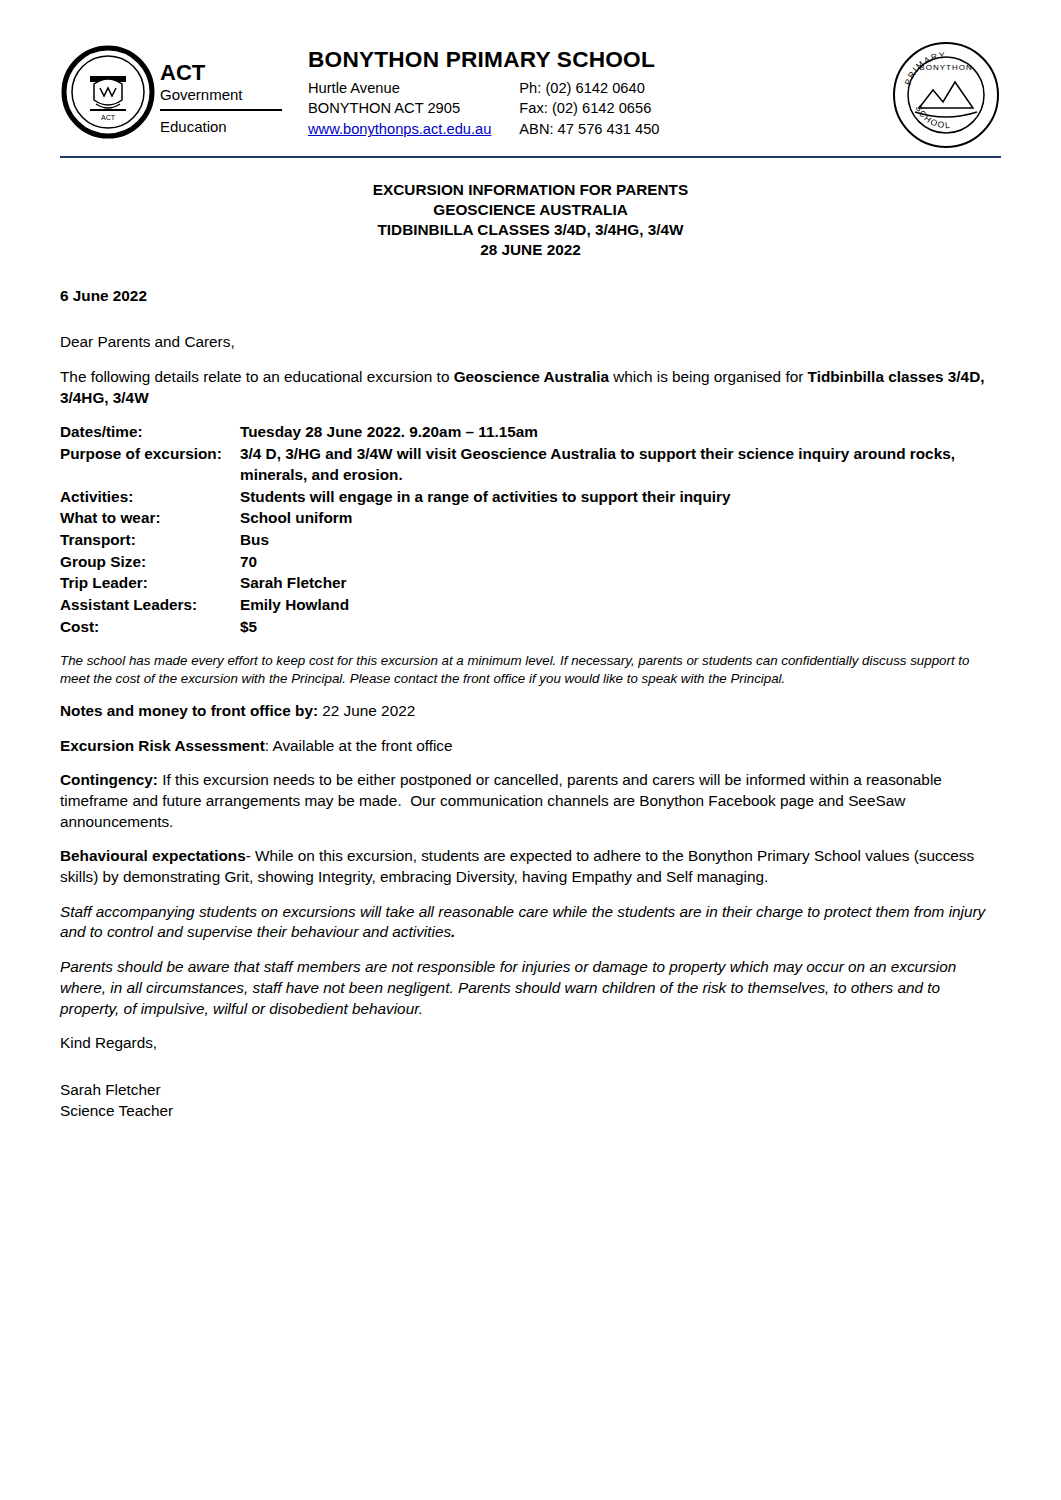ACT ACT Government Education
BONYTHON PRIMARY SCHOOL
| Hurtle Avenue | Ph: (02) 6142 0640 |
| BONYTHON ACT 2905 | Fax: (02) 6142 0656 |
| www.bonythonps.act.edu.au | ABN: 47 576 431 450 |
PRIMARY SCHOOL BONYTHON
Excursion Information for Parents
Geoscience Australia
Tidbinbilla Classes 3/4D, 3/4HG, 3/4W
28 June 2022
6 June 2022
Dear Parents and Carers,
The following details relate to an educational excursion to Geoscience Australia which is being organised for Tidbinbilla classes 3/4D, 3/4HG, 3/4W
| Dates/time: | Tuesday 28 June 2022. 9.20am – 11.15am |
| Purpose of excursion: | 3/4 D, 3/HG and 3/4W will visit Geoscience Australia to support their science inquiry around rocks, minerals, and erosion. |
| Activities: | Students will engage in a range of activities to support their inquiry |
| What to wear: | School uniform |
| Transport: | Bus |
| Group Size: | 70 |
| Trip Leader: | Sarah Fletcher |
| Assistant Leaders: | Emily Howland |
| Cost: | $5 |
The school has made every effort to keep cost for this excursion at a minimum level. If necessary, parents or students can confidentially discuss support to meet the cost of the excursion with the Principal. Please contact the front office if you would like to speak with the Principal.
Notes and money to front office by: 22 June 2022
Excursion Risk Assessment: Available at the front office
Contingency: If this excursion needs to be either postponed or cancelled, parents and carers will be informed within a reasonable timeframe and future arrangements may be made. Our communication channels are Bonython Facebook page and SeeSaw announcements.
Behavioural expectations- While on this excursion, students are expected to adhere to the Bonython Primary School values (success skills) by demonstrating Grit, showing Integrity, embracing Diversity, having Empathy and Self managing.
Staff accompanying students on excursions will take all reasonable care while the students are in their charge to protect them from injury and to control and supervise their behaviour and activities.
Parents should be aware that staff members are not responsible for injuries or damage to property which may occur on an excursion where, in all circumstances, staff have not been negligent. Parents should warn children of the risk to themselves, to others and to property, of impulsive, wilful or disobedient behaviour.
Kind Regards,
Sarah Fletcher
Science Teacher